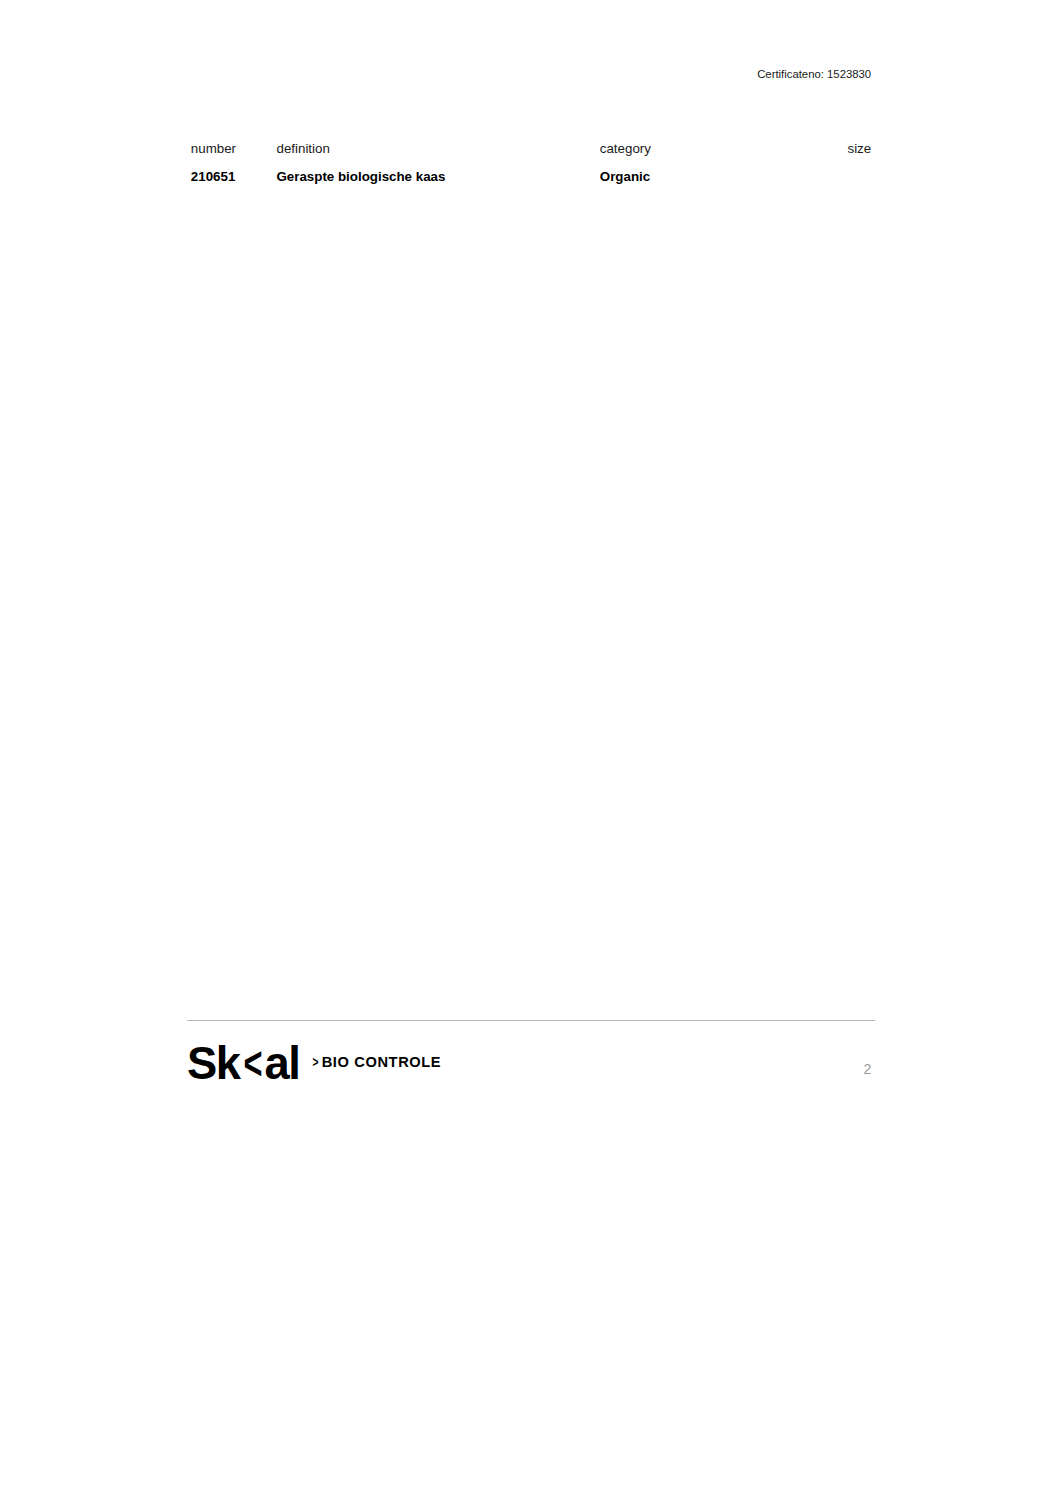Certificateno: 1523830
| number | definition | category | size |
| --- | --- | --- | --- |
| 210651 | Geraspte biologische kaas | Organic | |
Sk<al
>BIO CONTROLE
2